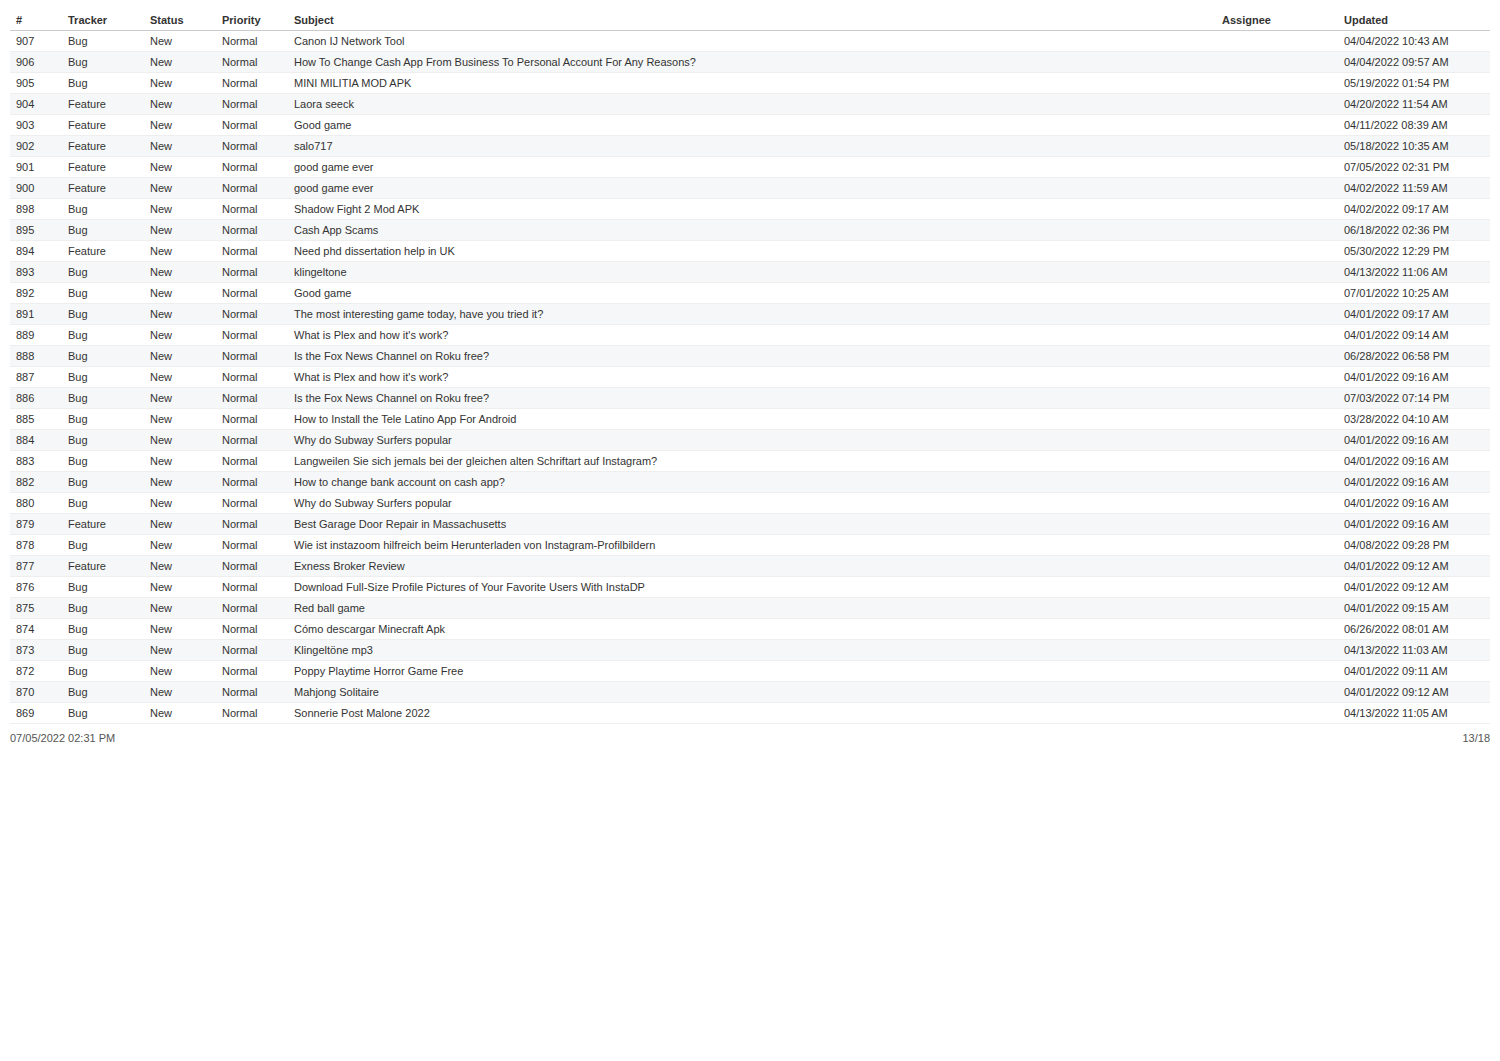| # | Tracker | Status | Priority | Subject | Assignee | Updated |
| --- | --- | --- | --- | --- | --- | --- |
| 907 | Bug | New | Normal | Canon IJ Network Tool | | 04/04/2022 10:43 AM |
| 906 | Bug | New | Normal | How To Change Cash App From Business To Personal Account For Any Reasons? | | 04/04/2022 09:57 AM |
| 905 | Bug | New | Normal | MINI MILITIA MOD APK | | 05/19/2022 01:54 PM |
| 904 | Feature | New | Normal | Laora seeck | | 04/20/2022 11:54 AM |
| 903 | Feature | New | Normal | Good game | | 04/11/2022 08:39 AM |
| 902 | Feature | New | Normal | salo717 | | 05/18/2022 10:35 AM |
| 901 | Feature | New | Normal | good game ever | | 07/05/2022 02:31 PM |
| 900 | Feature | New | Normal | good game ever | | 04/02/2022 11:59 AM |
| 898 | Bug | New | Normal | Shadow Fight 2 Mod APK | | 04/02/2022 09:17 AM |
| 895 | Bug | New | Normal | Cash App Scams | | 06/18/2022 02:36 PM |
| 894 | Feature | New | Normal | Need phd dissertation help in UK | | 05/30/2022 12:29 PM |
| 893 | Bug | New | Normal | klingeltone | | 04/13/2022 11:06 AM |
| 892 | Bug | New | Normal | Good game | | 07/01/2022 10:25 AM |
| 891 | Bug | New | Normal | The most interesting game today, have you tried it? | | 04/01/2022 09:17 AM |
| 889 | Bug | New | Normal | What is Plex and how it's work? | | 04/01/2022 09:14 AM |
| 888 | Bug | New | Normal | Is the Fox News Channel on Roku free? | | 06/28/2022 06:58 PM |
| 887 | Bug | New | Normal | What is Plex and how it's work? | | 04/01/2022 09:16 AM |
| 886 | Bug | New | Normal | Is the Fox News Channel on Roku free? | | 07/03/2022 07:14 PM |
| 885 | Bug | New | Normal | How to Install the Tele Latino App For Android | | 03/28/2022 04:10 AM |
| 884 | Bug | New | Normal | Why do Subway Surfers popular | | 04/01/2022 09:16 AM |
| 883 | Bug | New | Normal | Langweilen Sie sich jemals bei der gleichen alten Schriftart auf Instagram? | | 04/01/2022 09:16 AM |
| 882 | Bug | New | Normal | How to change bank account on cash app? | | 04/01/2022 09:16 AM |
| 880 | Bug | New | Normal | Why do Subway Surfers popular | | 04/01/2022 09:16 AM |
| 879 | Feature | New | Normal | Best Garage Door Repair in Massachusetts | | 04/01/2022 09:16 AM |
| 878 | Bug | New | Normal | Wie ist instazoom hilfreich beim Herunterladen von Instagram-Profilbildern | | 04/08/2022 09:28 PM |
| 877 | Feature | New | Normal | Exness Broker Review | | 04/01/2022 09:12 AM |
| 876 | Bug | New | Normal | Download Full-Size Profile Pictures of Your Favorite Users With InstaDP | | 04/01/2022 09:12 AM |
| 875 | Bug | New | Normal | Red ball game | | 04/01/2022 09:15 AM |
| 874 | Bug | New | Normal | Cómo descargar Minecraft Apk | | 06/26/2022 08:01 AM |
| 873 | Bug | New | Normal | Klingeltöne mp3 | | 04/13/2022 11:03 AM |
| 872 | Bug | New | Normal | Poppy Playtime Horror Game Free | | 04/01/2022 09:11 AM |
| 870 | Bug | New | Normal | Mahjong Solitaire | | 04/01/2022 09:12 AM |
| 869 | Bug | New | Normal | Sonnerie Post Malone 2022 | | 04/13/2022 11:05 AM |
07/05/2022 02:31 PM 13/18